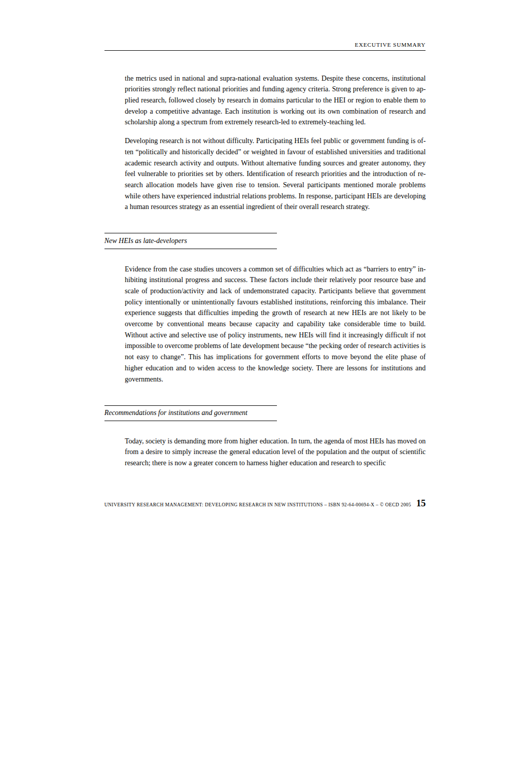Executive Summary
the metrics used in national and supra-national evaluation systems. Despite these concerns, institutional priorities strongly reflect national priorities and funding agency criteria. Strong preference is given to applied research, followed closely by research in domains particular to the HEI or region to enable them to develop a competitive advantage. Each institution is working out its own combination of research and scholarship along a spectrum from extremely research-led to extremely-teaching led.
Developing research is not without difficulty. Participating HEIs feel public or government funding is often “politically and historically decided” or weighted in favour of established universities and traditional academic research activity and outputs. Without alternative funding sources and greater autonomy, they feel vulnerable to priorities set by others. Identification of research priorities and the introduction of research allocation models have given rise to tension. Several participants mentioned morale problems while others have experienced industrial relations problems. In response, participant HEIs are developing a human resources strategy as an essential ingredient of their overall research strategy.
New HEIs as late-developers
Evidence from the case studies uncovers a common set of difficulties which act as “barriers to entry” inhibiting institutional progress and success. These factors include their relatively poor resource base and scale of production/activity and lack of undemonstrated capacity. Participants believe that government policy intentionally or unintentionally favours established institutions, reinforcing this imbalance. Their experience suggests that difficulties impeding the growth of research at new HEIs are not likely to be overcome by conventional means because capacity and capability take considerable time to build. Without active and selective use of policy instruments, new HEIs will find it increasingly difficult if not impossible to overcome problems of late development because “the pecking order of research activities is not easy to change”. This has implications for government efforts to move beyond the elite phase of higher education and to widen access to the knowledge society. There are lessons for institutions and governments.
Recommendations for institutions and government
Today, society is demanding more from higher education. In turn, the agenda of most HEIs has moved on from a desire to simply increase the general education level of the population and the output of scientific research; there is now a greater concern to harness higher education and research to specific
University Research Management: Developing Research in New Institutions – ISBN 92-64-00694-X – © OECD 2005 15